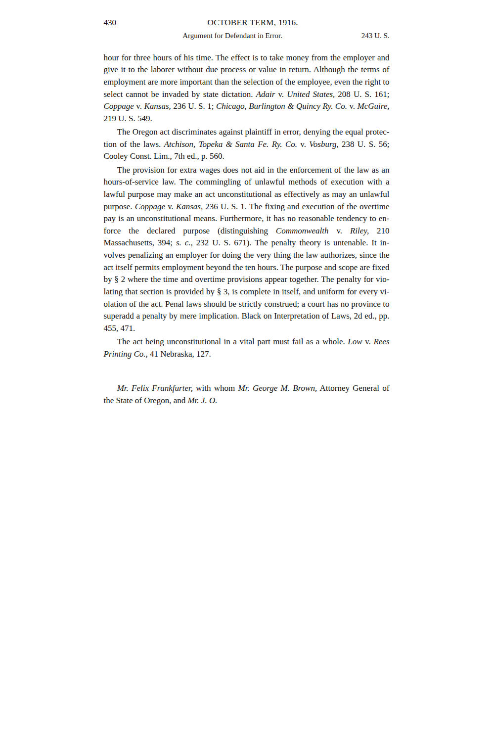430 OCTOBER TERM, 1916.
Argument for Defendant in Error. 243 U. S.
hour for three hours of his time. The effect is to take money from the employer and give it to the laborer without due process or value in return. Although the terms of employment are more important than the selection of the employee, even the right to select cannot be invaded by state dictation. Adair v. United States, 208 U. S. 161; Coppage v. Kansas, 236 U. S. 1; Chicago, Burlington & Quincy Ry. Co. v. McGuire, 219 U. S. 549.
The Oregon act discriminates against plaintiff in error, denying the equal protection of the laws. Atchison, Topeka & Santa Fe. Ry. Co. v. Vosburg, 238 U. S. 56; Cooley Const. Lim., 7th ed., p. 560.
The provision for extra wages does not aid in the enforcement of the law as an hours-of-service law. The commingling of unlawful methods of execution with a lawful purpose may make an act unconstitutional as effectively as may an unlawful purpose. Coppage v. Kansas, 236 U. S. 1. The fixing and execution of the overtime pay is an unconstitutional means. Furthermore, it has no reasonable tendency to enforce the declared purpose (distinguishing Commonwealth v. Riley, 210 Massachusetts, 394; s. c., 232 U. S. 671). The penalty theory is untenable. It involves penalizing an employer for doing the very thing the law authorizes, since the act itself permits employment beyond the ten hours. The purpose and scope are fixed by § 2 where the time and overtime provisions appear together. The penalty for violating that section is provided by § 3, is complete in itself, and uniform for every violation of the act. Penal laws should be strictly construed; a court has no province to superadd a penalty by mere implication. Black on Interpretation of Laws, 2d ed., pp. 455, 471.
The act being unconstitutional in a vital part must fail as a whole. Low v. Rees Printing Co., 41 Nebraska, 127.
Mr. Felix Frankfurter, with whom Mr. George M. Brown, Attorney General of the State of Oregon, and Mr. J. O.